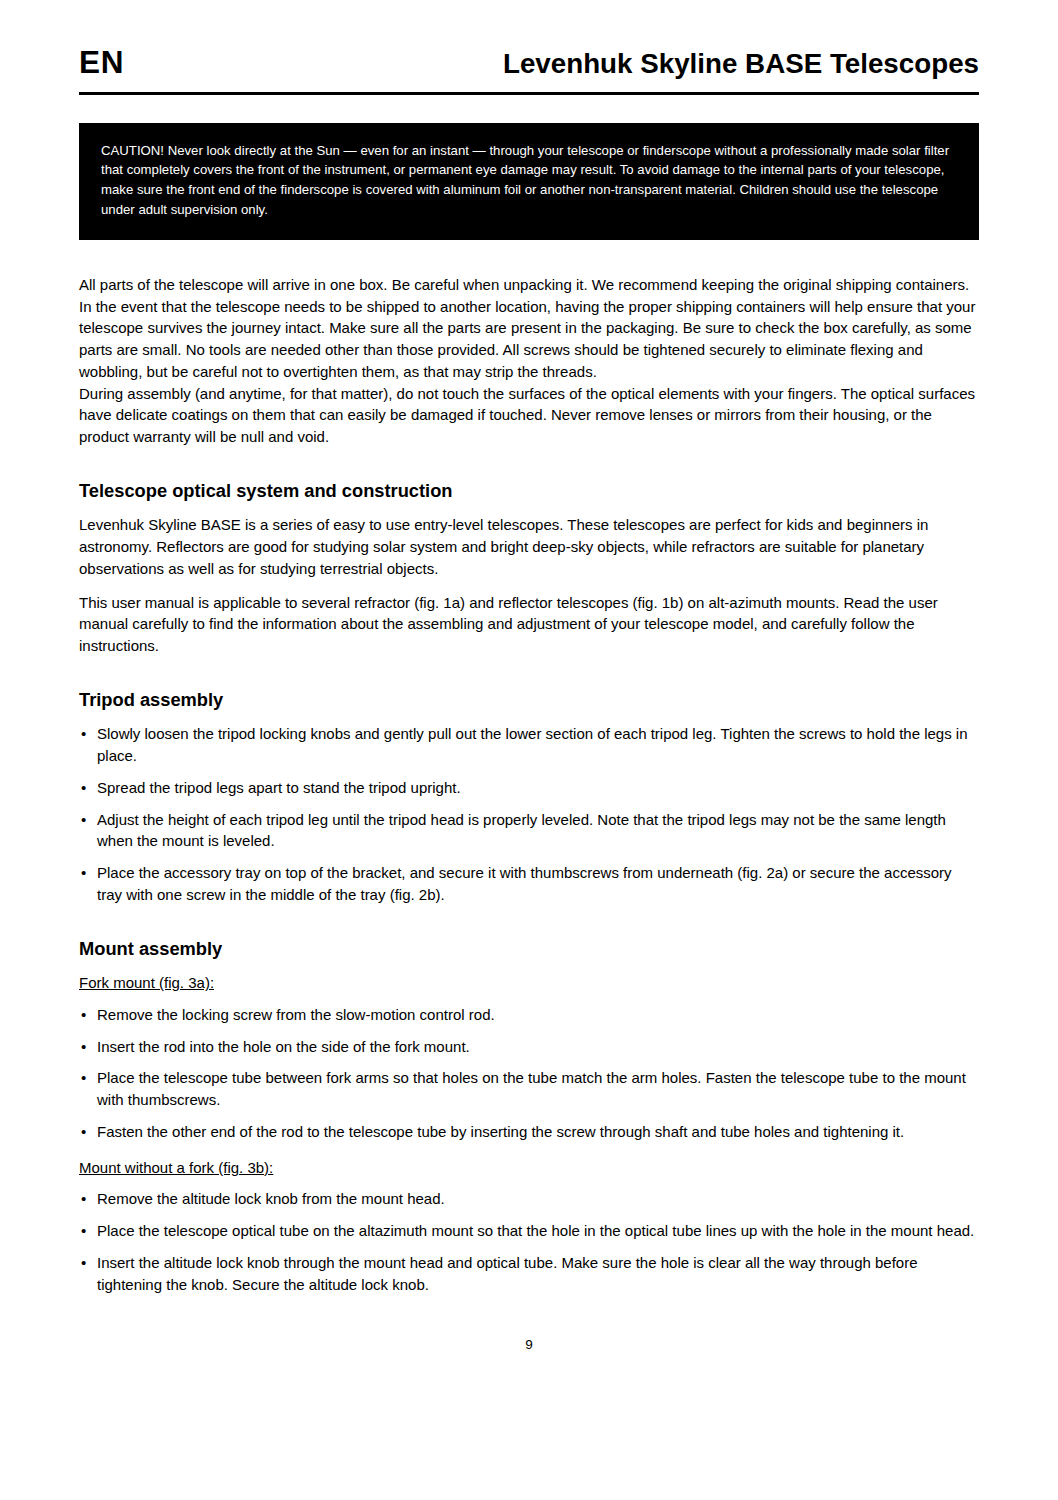EN
Levenhuk Skyline BASE Telescopes
CAUTION! Never look directly at the Sun — even for an instant — through your telescope or finderscope without a professionally made solar filter that completely covers the front of the instrument, or permanent eye damage may result. To avoid damage to the internal parts of your telescope, make sure the front end of the finderscope is covered with aluminum foil or another non-transparent material. Children should use the telescope under adult supervision only.
All parts of the telescope will arrive in one box. Be careful when unpacking it. We recommend keeping the original shipping containers. In the event that the telescope needs to be shipped to another location, having the proper shipping containers will help ensure that your telescope survives the journey intact. Make sure all the parts are present in the packaging. Be sure to check the box carefully, as some parts are small. No tools are needed other than those provided. All screws should be tightened securely to eliminate flexing and wobbling, but be careful not to overtighten them, as that may strip the threads.
During assembly (and anytime, for that matter), do not touch the surfaces of the optical elements with your fingers. The optical surfaces have delicate coatings on them that can easily be damaged if touched. Never remove lenses or mirrors from their housing, or the product warranty will be null and void.
Telescope optical system and construction
Levenhuk Skyline BASE is a series of easy to use entry-level telescopes. These telescopes are perfect for kids and beginners in astronomy. Reflectors are good for studying solar system and bright deep-sky objects, while refractors are suitable for planetary observations as well as for studying terrestrial objects.
This user manual is applicable to several refractor (fig. 1a) and reflector telescopes (fig. 1b) on alt-azimuth mounts. Read the user manual carefully to find the information about the assembling and adjustment of your telescope model, and carefully follow the instructions.
Tripod assembly
Slowly loosen the tripod locking knobs and gently pull out the lower section of each tripod leg. Tighten the screws to hold the legs in place.
Spread the tripod legs apart to stand the tripod upright.
Adjust the height of each tripod leg until the tripod head is properly leveled. Note that the tripod legs may not be the same length when the mount is leveled.
Place the accessory tray on top of the bracket, and secure it with thumbscrews from underneath (fig. 2a) or secure the accessory tray with one screw in the middle of the tray (fig. 2b).
Mount assembly
Fork mount (fig. 3a):
Remove the locking screw from the slow-motion control rod.
Insert the rod into the hole on the side of the fork mount.
Place the telescope tube between fork arms so that holes on the tube match the arm holes. Fasten the telescope tube to the mount with thumbscrews.
Fasten the other end of the rod to the telescope tube by inserting the screw through shaft and tube holes and tightening it.
Mount without a fork (fig. 3b):
Remove the altitude lock knob from the mount head.
Place the telescope optical tube on the altazimuth mount so that the hole in the optical tube lines up with the hole in the mount head.
Insert the altitude lock knob through the mount head and optical tube. Make sure the hole is clear all the way through before tightening the knob. Secure the altitude lock knob.
9